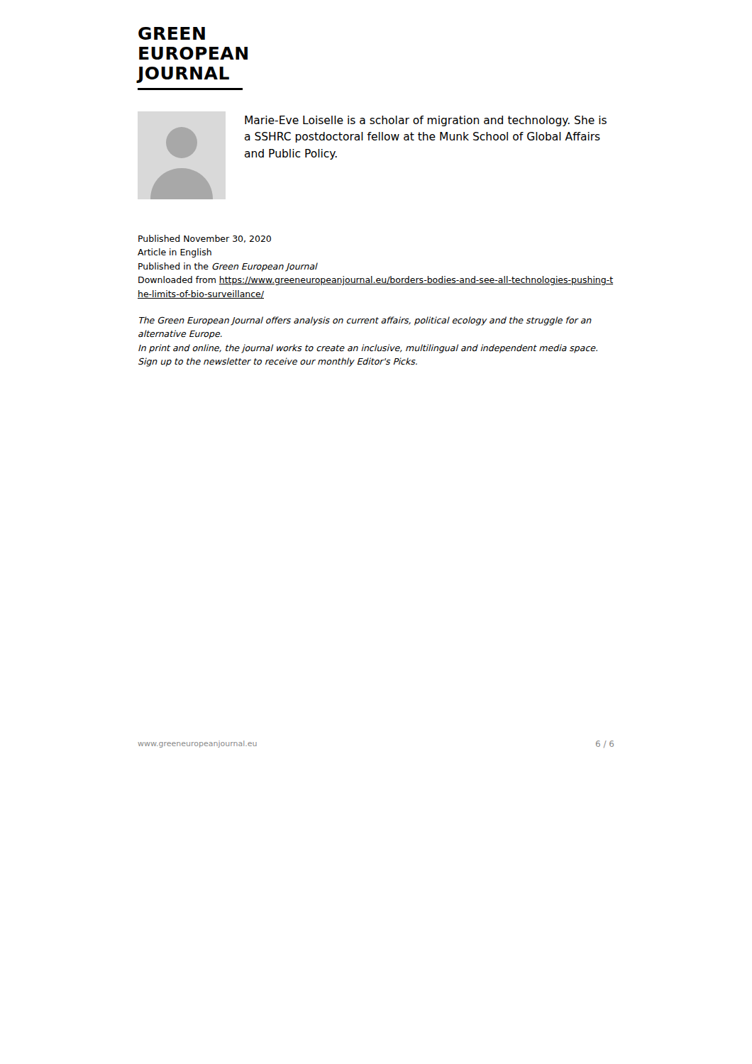Green
European
Journal
Marie-Eve Loiselle is a scholar of migration and technology. She is a SSHRC postdoctoral fellow at the Munk School of Global Affairs and Public Policy.
Published November 30, 2020
Article in English
Published in the Green European Journal
Downloaded from https://www.greeneuropeanjournal.eu/borders-bodies-and-see-all-technologies-pushing-the-limits-of-bio-surveillance/
The Green European Journal offers analysis on current affairs, political ecology and the struggle for an alternative Europe.
In print and online, the journal works to create an inclusive, multilingual and independent media space.
Sign up to the newsletter to receive our monthly Editor's Picks.
www.greeneuropeanjournal.eu 6 / 6